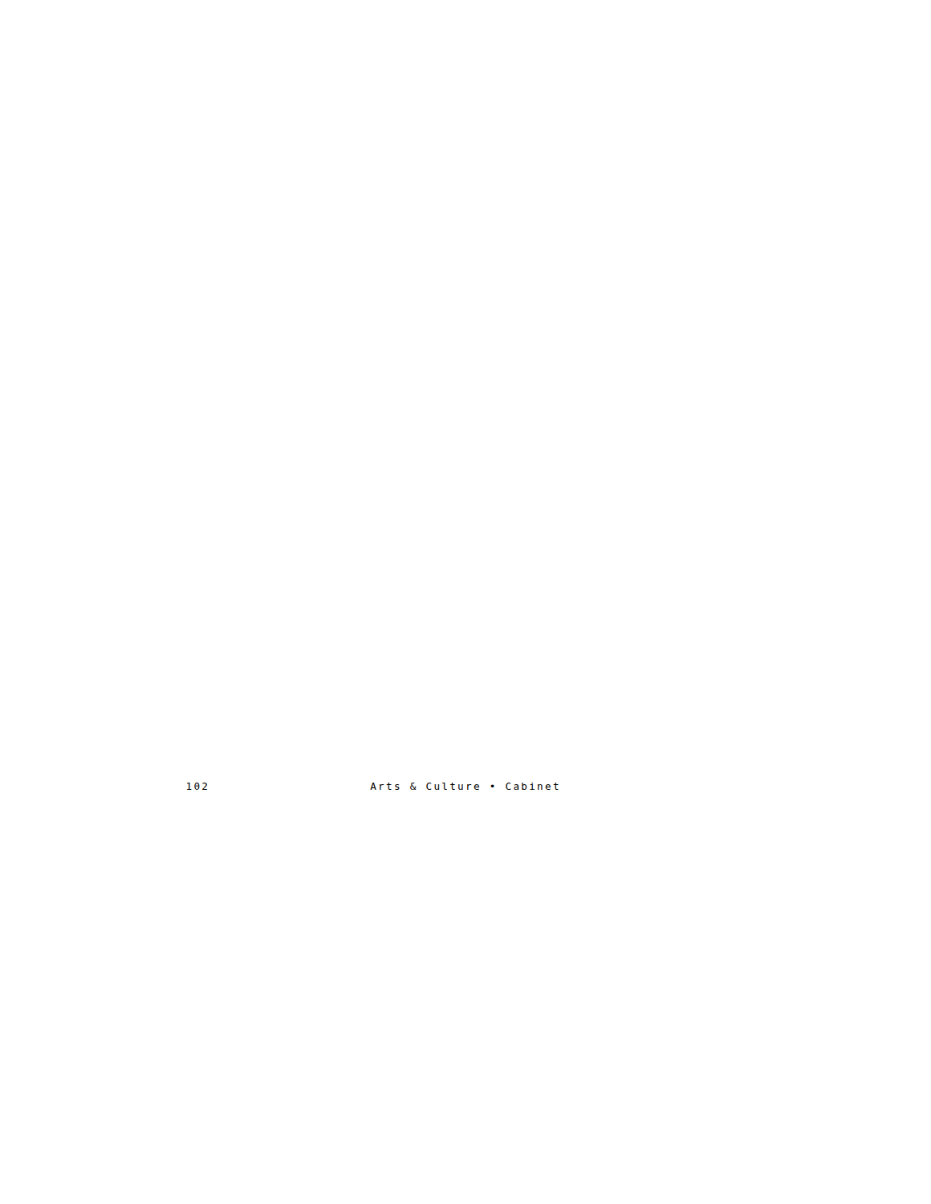102 Arts & Culture • Cabinet